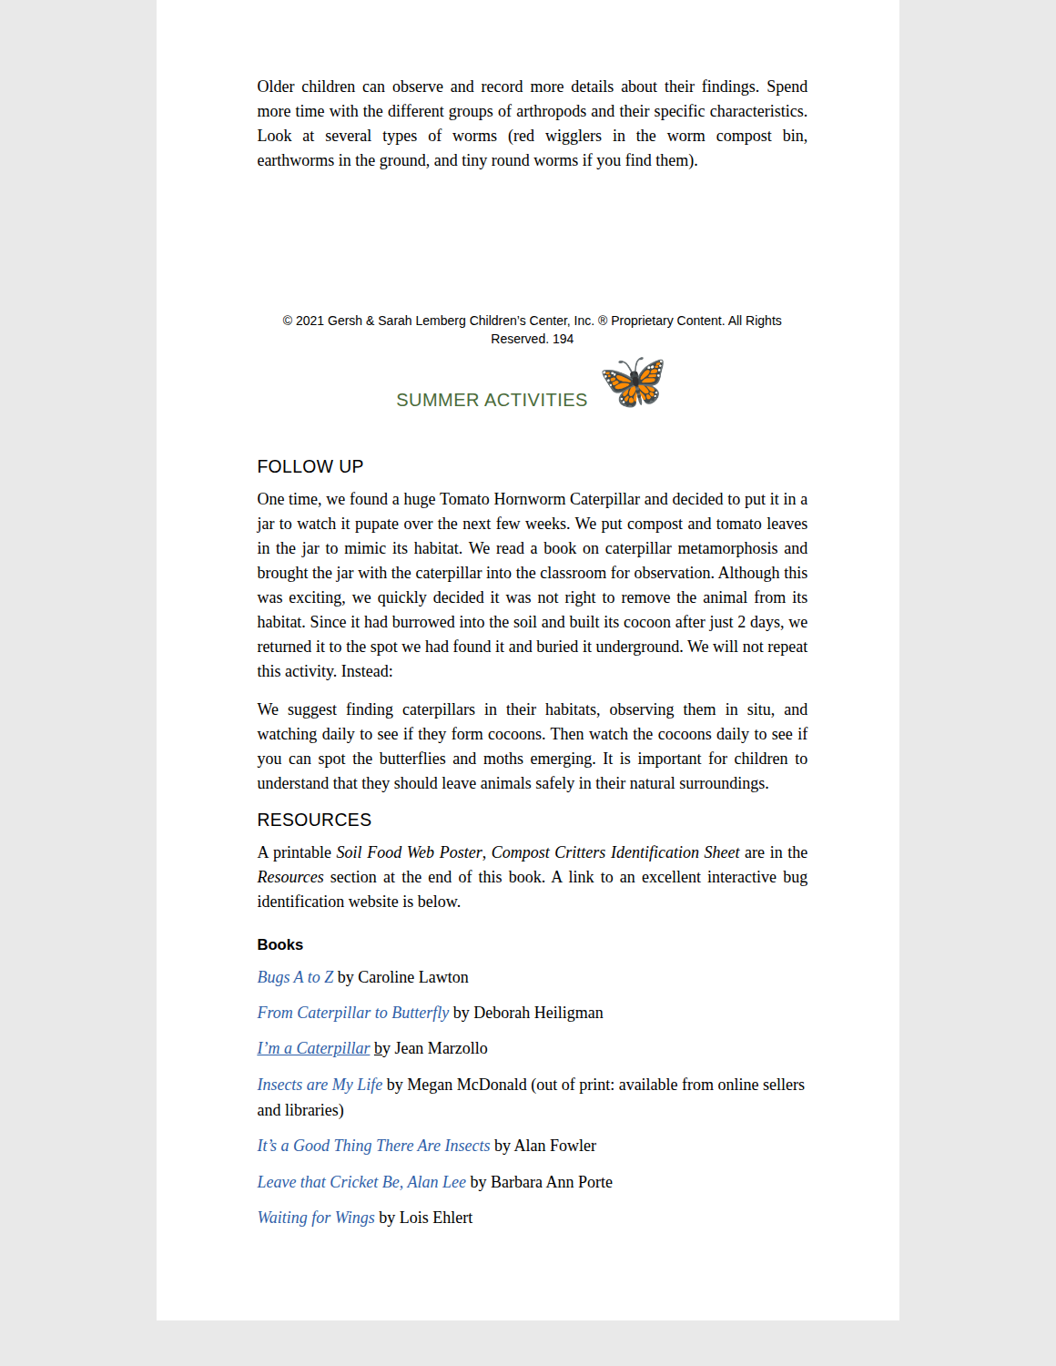Older children can observe and record more details about their findings. Spend more time with the different groups of arthropods and their specific characteristics. Look at several types of worms (red wigglers in the worm compost bin, earthworms in the ground, and tiny round worms if you find them).
© 2021 Gersh & Sarah Lemberg Children’s Center, Inc. ® Proprietary Content. All Rights Reserved. 194
SUMMER ACTIVITIES
🦋
FOLLOW UP
One time, we found a huge Tomato Hornworm Caterpillar and decided to put it in a jar to watch it pupate over the next few weeks. We put compost and tomato leaves in the jar to mimic its habitat. We read a book on caterpillar metamorphosis and brought the jar with the caterpillar into the classroom for observation. Although this was exciting, we quickly decided it was not right to remove the animal from its habitat. Since it had burrowed into the soil and built its cocoon after just 2 days, we returned it to the spot we had found it and buried it underground. We will not repeat this activity. Instead:
We suggest finding caterpillars in their habitats, observing them in situ, and watching daily to see if they form cocoons. Then watch the cocoons daily to see if you can spot the butterflies and moths emerging. It is important for children to understand that they should leave animals safely in their natural surroundings.
RESOURCES
A printable Soil Food Web Poster, Compost Critters Identification Sheet are in the Resources section at the end of this book. A link to an excellent interactive bug identification website is below.
Books
Bugs A to Z by Caroline Lawton
From Caterpillar to Butterfly by Deborah Heiligman
I’m a Caterpillar by Jean Marzollo
Insects are My Life by Megan McDonald (out of print: available from online sellers and libraries)
It’s a Good Thing There Are Insects by Alan Fowler
Leave that Cricket Be, Alan Lee by Barbara Ann Porte
Waiting for Wings by Lois Ehlert